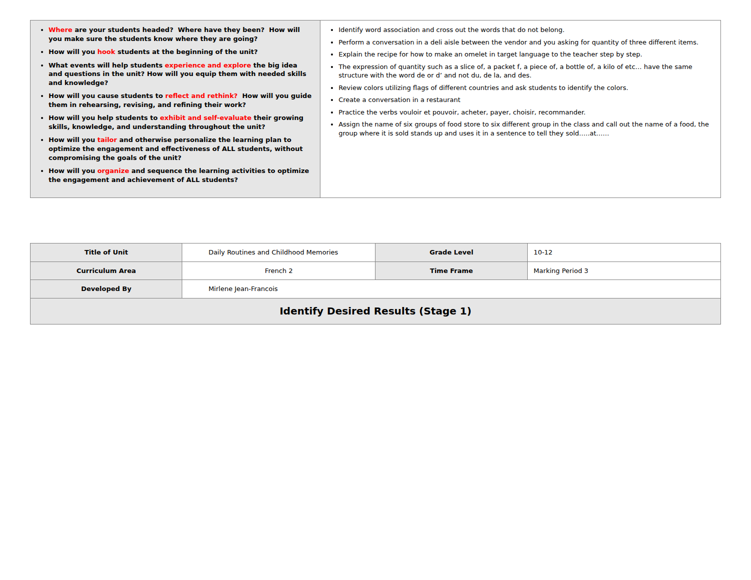| Where are your students headed? Where have they been? How will you make sure the students know where they are going? How will you hook students at the beginning of the unit? What events will help students experience and explore the big idea and questions in the unit? How will you equip them with needed skills and knowledge? How will you cause students to reflect and rethink? How will you guide them in rehearsing, revising, and refining their work? How will you help students to exhibit and self-evaluate their growing skills, knowledge, and understanding throughout the unit? How will you tailor and otherwise personalize the learning plan to optimize the engagement and effectiveness of ALL students, without compromising the goals of the unit? How will you organize and sequence the learning activities to optimize the engagement and achievement of ALL students? | Identify word association and cross out the words that do not belong. Perform a conversation in a deli aisle between the vendor and you asking for quantity of three different items. Explain the recipe for how to make an omelet in target language to the teacher step by step. The expression of quantity such as a slice of, a packet f, a piece of, a bottle of, a kilo of etc… have the same structure with the word de or d’ and not du, de la, and des. Review colors utilizing flags of different countries and ask students to identify the colors. Create a conversation in a restaurant Practice the verbs vouloir et pouvoir, acheter, payer, choisir, recommander. Assign the name of six groups of food store to six different group in the class and call out the name of a food, the group where it is sold stands up and uses it in a sentence to tell they sold…..at…… |
| Title of Unit | Daily Routines and Childhood Memories | Grade Level | 10-12 |
| Curriculum Area | French 2 | Time Frame | Marking Period 3 |
| Developed By | Mirlene Jean-Francois |
| Identify Desired Results (Stage 1) |